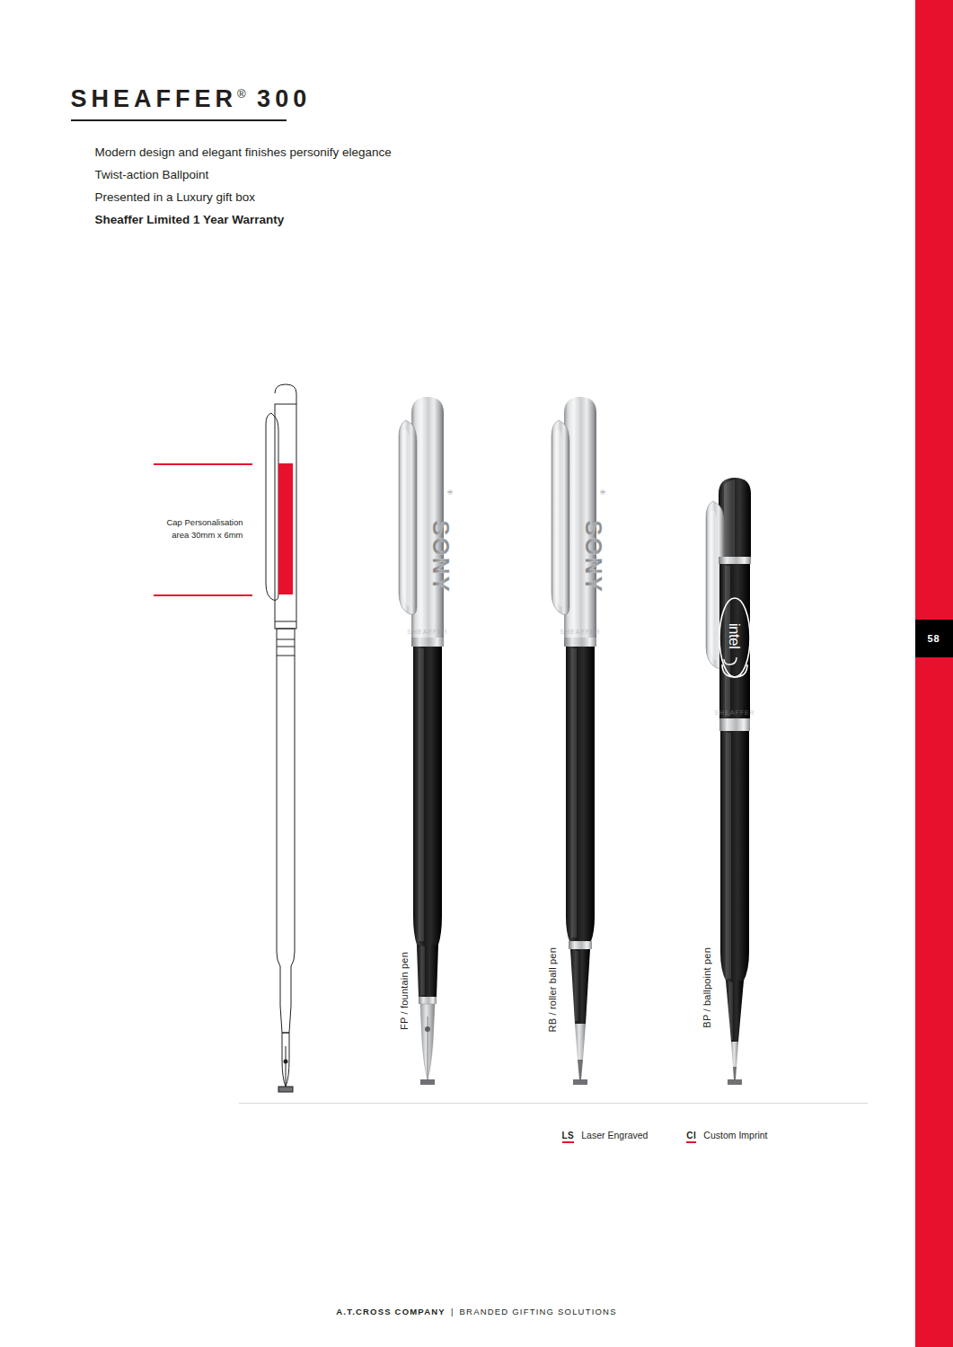58
SHEAFFER® 300
Modern design and elegant finishes personify elegance
Twist-action Ballpoint
Presented in a Luxury gift box
Sheaffer Limited 1 Year Warranty
Cap Personalisation
area 30mm x 6mm
SHEAFFER SONY SONY ® SHEAFFER SONY SONY ® SHEAFFER intel
FP / fountain pen
RB / roller ball pen
BP / ballpoint pen
LSLaser Engraved CICustom Imprint
A.T.CROSS COMPANY|BRANDED GIFTING SOLUTIONS